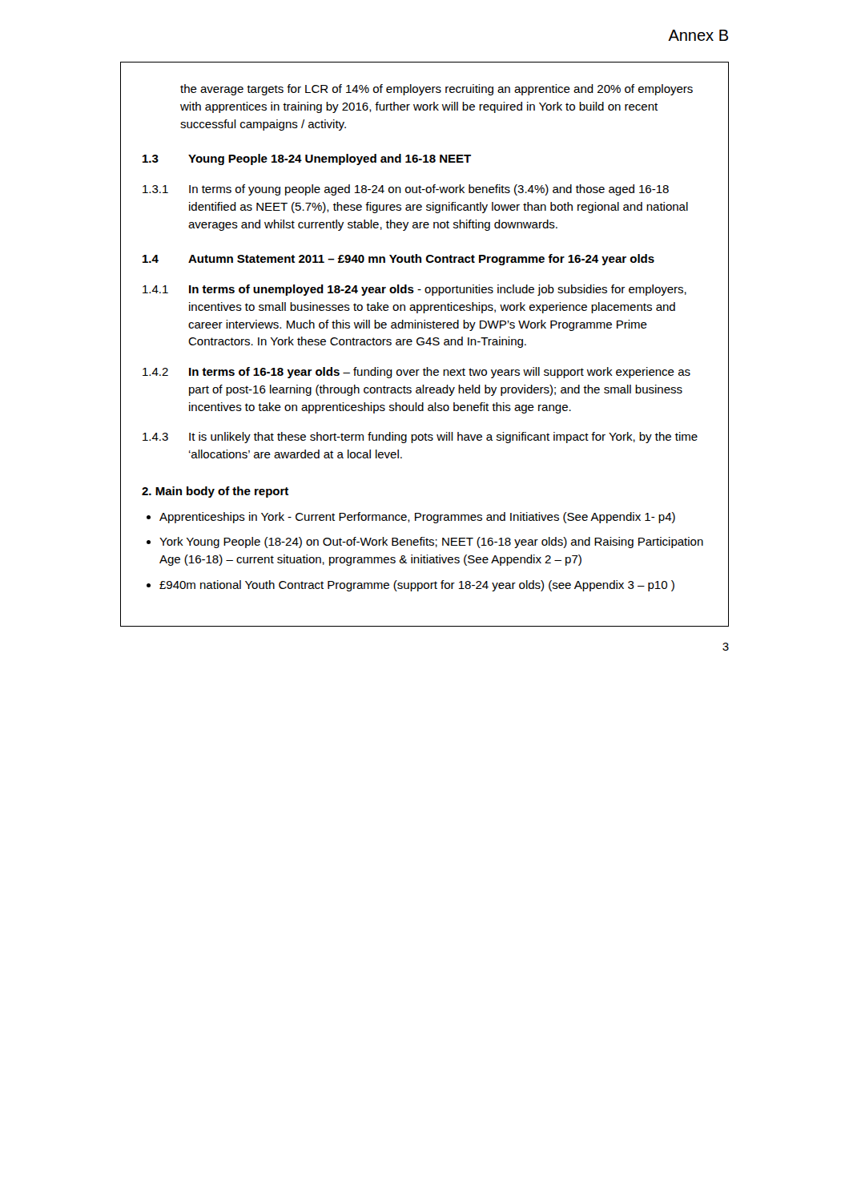Annex B
the average targets for LCR of 14% of employers recruiting an apprentice and 20% of employers with apprentices in training by 2016, further work will be required in York to build on recent successful campaigns / activity.
1.3 Young People 18-24 Unemployed and 16-18 NEET
1.3.1 In terms of young people aged 18-24 on out-of-work benefits (3.4%) and those aged 16-18 identified as NEET (5.7%), these figures are significantly lower than both regional and national averages and whilst currently stable, they are not shifting downwards.
1.4 Autumn Statement 2011 – £940 mn Youth Contract Programme for 16-24 year olds
1.4.1 In terms of unemployed 18-24 year olds - opportunities include job subsidies for employers, incentives to small businesses to take on apprenticeships, work experience placements and career interviews. Much of this will be administered by DWP’s Work Programme Prime Contractors. In York these Contractors are G4S and In-Training.
1.4.2 In terms of 16-18 year olds – funding over the next two years will support work experience as part of post-16 learning (through contracts already held by providers); and the small business incentives to take on apprenticeships should also benefit this age range.
1.4.3 It is unlikely that these short-term funding pots will have a significant impact for York, by the time ‘allocations’ are awarded at a local level.
2. Main body of the report
Apprenticeships in York - Current Performance, Programmes and Initiatives (See Appendix 1- p4)
York Young People (18-24) on Out-of-Work Benefits; NEET (16-18 year olds) and Raising Participation Age (16-18) – current situation, programmes & initiatives (See Appendix 2 – p7)
£940m national Youth Contract Programme (support for 18-24 year olds) (see Appendix 3 – p10 )
3